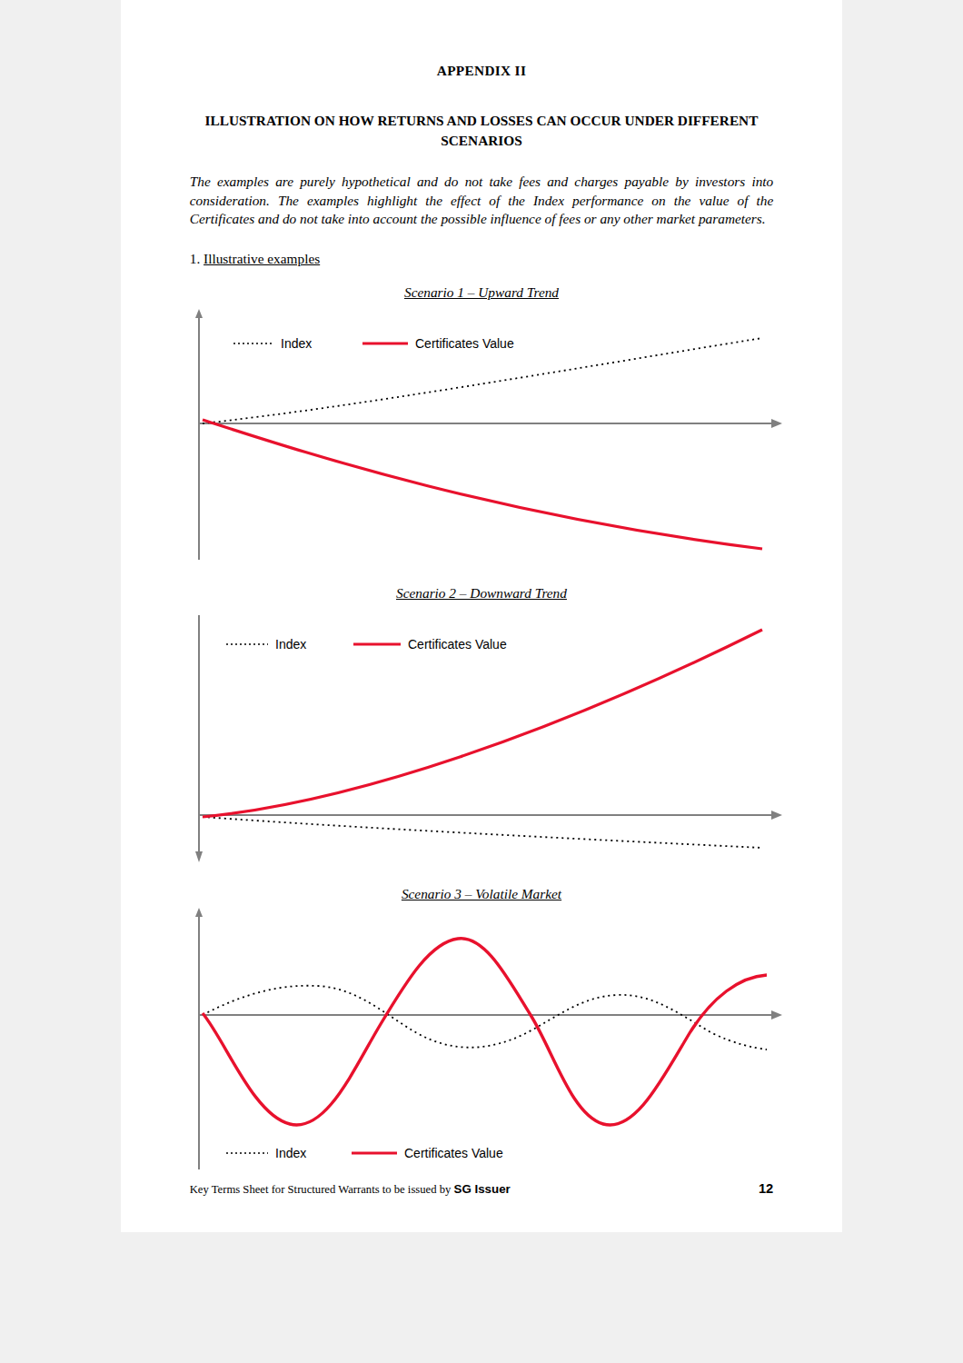APPENDIX II
ILLUSTRATION ON HOW RETURNS AND LOSSES CAN OCCUR UNDER DIFFERENT SCENARIOS
The examples are purely hypothetical and do not take fees and charges payable by investors into consideration. The examples highlight the effect of the Index performance on the value of the Certificates and do not take into account the possible influence of fees or any other market parameters.
1. Illustrative examples
Scenario 1 – Upward Trend
Index Certificates Value
Scenario 2 – Downward Trend
Index Certificates Value
Scenario 3 – Volatile Market
Index Certificates Value
Key Terms Sheet for Structured Warrants to be issued by SG Issuer 12